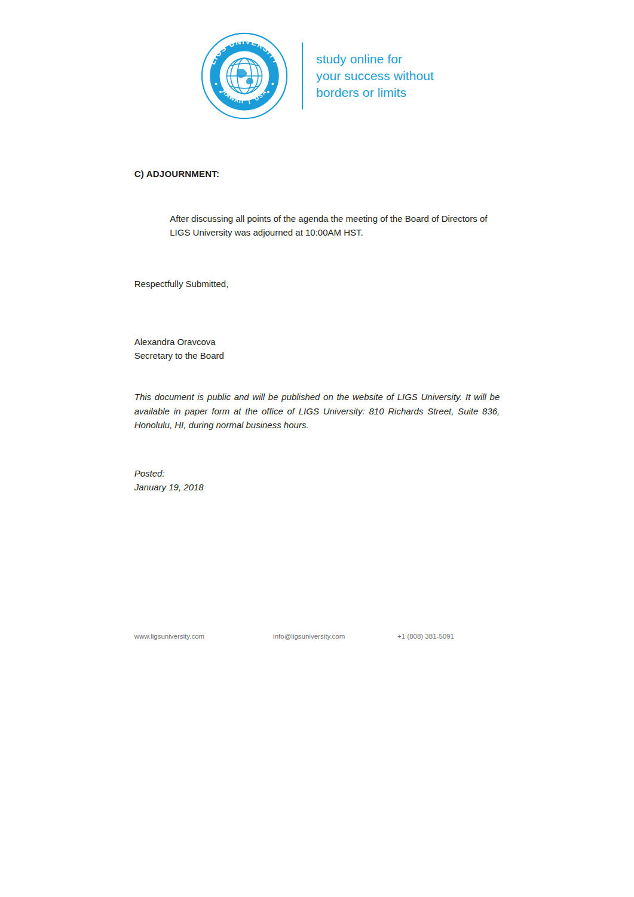LIGS UNIVERSITY HAWAII | USA
study online for
your success without
borders or limits
C) ADJOURNMENT:
After discussing all points of the agenda the meeting of the Board of Directors of LIGS University was adjourned at 10:00AM HST.
Respectfully Submitted,
Alexandra Oravcova
Secretary to the Board
This document is public and will be published on the website of LIGS University. It will be available in paper form at the office of LIGS University: 810 Richards Street, Suite 836, Honolulu, HI, during normal business hours.
Posted: January 19, 2018
www.ligsuniversity.com
info@ligsuniversity.com
+1 (808) 381-5091